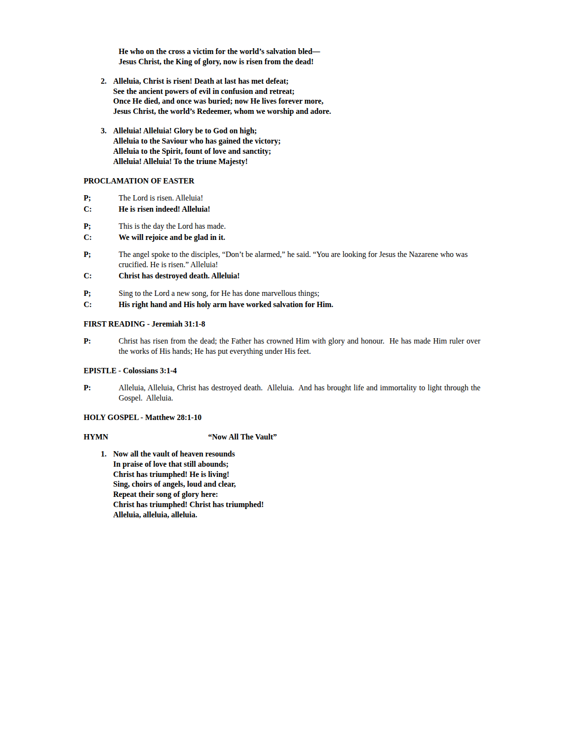He who on the cross a victim for the world’s salvation bled—
Jesus Christ, the King of glory, now is risen from the dead!
Alleluia, Christ is risen! Death at last has met defeat;
See the ancient powers of evil in confusion and retreat;
Once He died, and once was buried; now He lives forever more,
Jesus Christ, the world’s Redeemer, whom we worship and adore.
Alleluia! Alleluia! Glory be to God on high;
Alleluia to the Saviour who has gained the victory;
Alleluia to the Spirit, fount of love and sanctity;
Alleluia! Alleluia! To the triune Majesty!
Proclamation of Easter
P; The Lord is risen. Alleluia!
C: He is risen indeed! Alleluia!
P; This is the day the Lord has made.
C: We will rejoice and be glad in it.
P; The angel spoke to the disciples, “Don’t be alarmed,” he said. “You are looking for Jesus the Nazarene who was crucified. He is risen.” Alleluia!
C: Christ has destroyed death. Alleluia!
P; Sing to the Lord a new song, for He has done marvellous things;
C: His right hand and His holy arm have worked salvation for Him.
FIRST READING - Jeremiah 31:1-8
P: Christ has risen from the dead; the Father has crowned Him with glory and honour. He has made Him ruler over the works of His hands; He has put everything under His feet.
EPISTLE - Colossians 3:1-4
P: Alleluia, Alleluia, Christ has destroyed death. Alleluia. And has brought life and immortality to light through the Gospel. Alleluia.
HOLY GOSPEL - Matthew 28:1-10
HYMN“Now All The Vault”
Now all the vault of heaven resounds
In praise of love that still abounds;
Christ has triumphed! He is living!
Sing, choirs of angels, loud and clear,
Repeat their song of glory here:
Christ has triumphed! Christ has triumphed!
Alleluia, alleluia, alleluia.